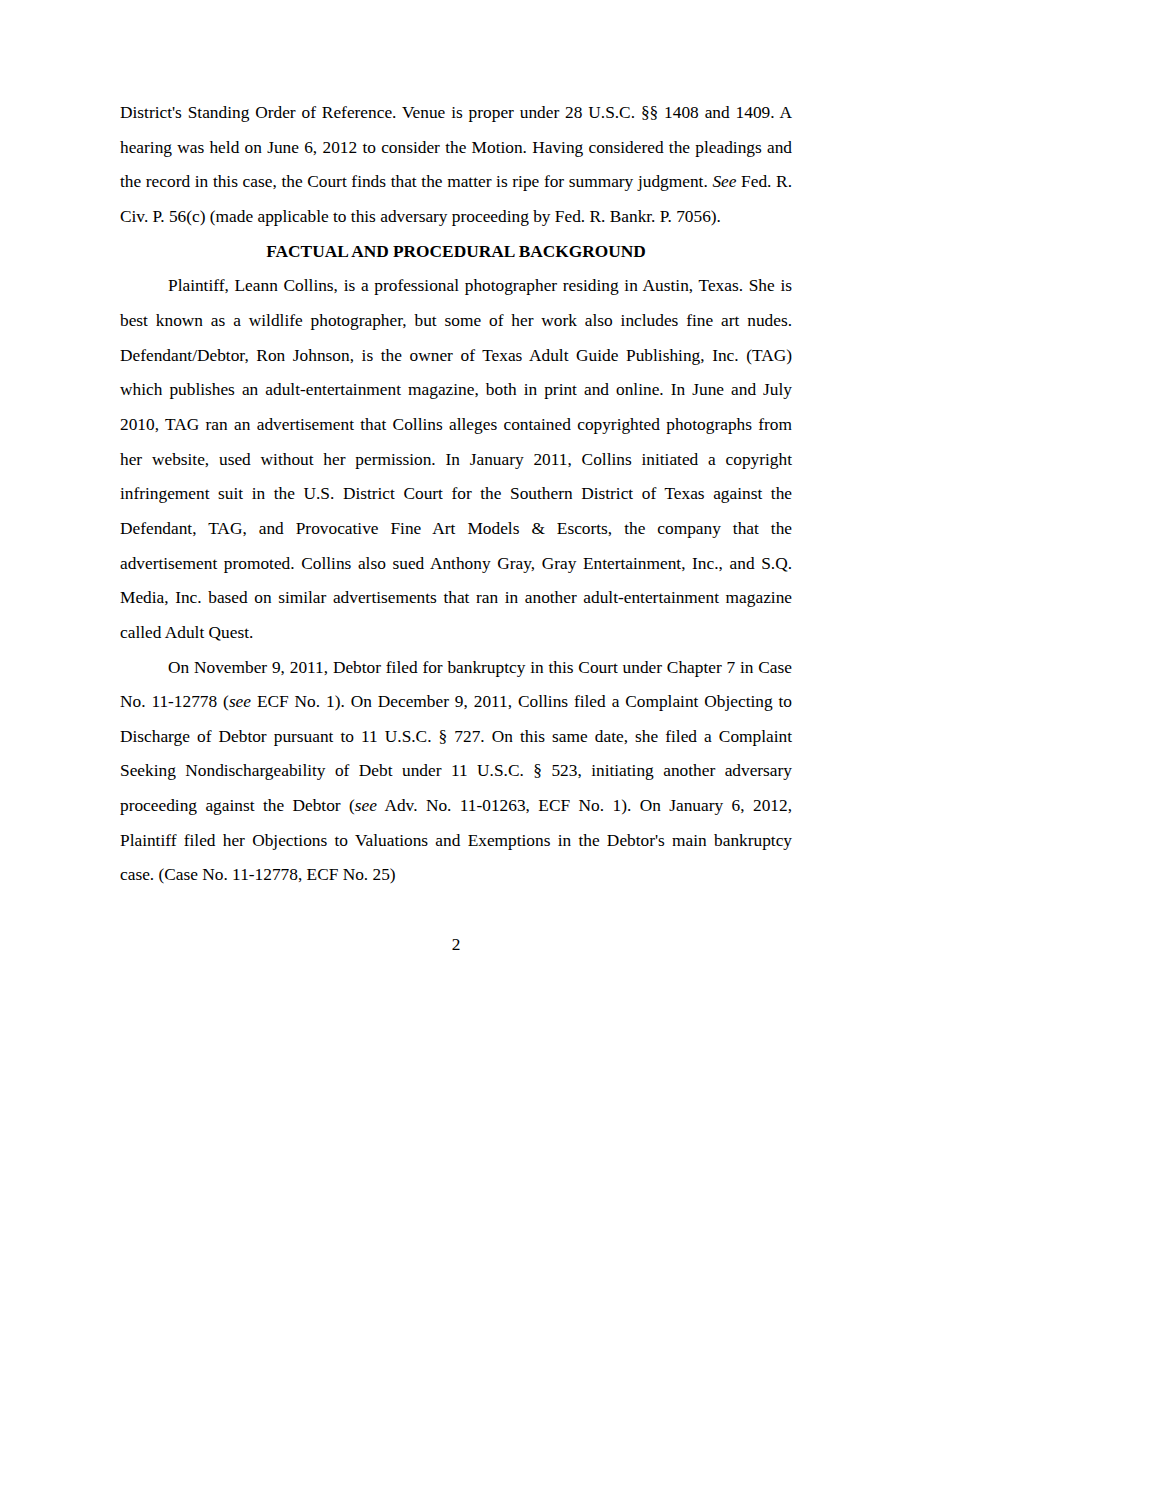District's Standing Order of Reference. Venue is proper under 28 U.S.C. §§ 1408 and 1409. A hearing was held on June 6, 2012 to consider the Motion. Having considered the pleadings and the record in this case, the Court finds that the matter is ripe for summary judgment. See Fed. R. Civ. P. 56(c) (made applicable to this adversary proceeding by Fed. R. Bankr. P. 7056).
FACTUAL AND PROCEDURAL BACKGROUND
Plaintiff, Leann Collins, is a professional photographer residing in Austin, Texas. She is best known as a wildlife photographer, but some of her work also includes fine art nudes. Defendant/Debtor, Ron Johnson, is the owner of Texas Adult Guide Publishing, Inc. (TAG) which publishes an adult-entertainment magazine, both in print and online. In June and July 2010, TAG ran an advertisement that Collins alleges contained copyrighted photographs from her website, used without her permission. In January 2011, Collins initiated a copyright infringement suit in the U.S. District Court for the Southern District of Texas against the Defendant, TAG, and Provocative Fine Art Models & Escorts, the company that the advertisement promoted. Collins also sued Anthony Gray, Gray Entertainment, Inc., and S.Q. Media, Inc. based on similar advertisements that ran in another adult-entertainment magazine called Adult Quest.
On November 9, 2011, Debtor filed for bankruptcy in this Court under Chapter 7 in Case No. 11-12778 (see ECF No. 1). On December 9, 2011, Collins filed a Complaint Objecting to Discharge of Debtor pursuant to 11 U.S.C. § 727. On this same date, she filed a Complaint Seeking Nondischargeability of Debt under 11 U.S.C. § 523, initiating another adversary proceeding against the Debtor (see Adv. No. 11-01263, ECF No. 1). On January 6, 2012, Plaintiff filed her Objections to Valuations and Exemptions in the Debtor's main bankruptcy case. (Case No. 11-12778, ECF No. 25)
2